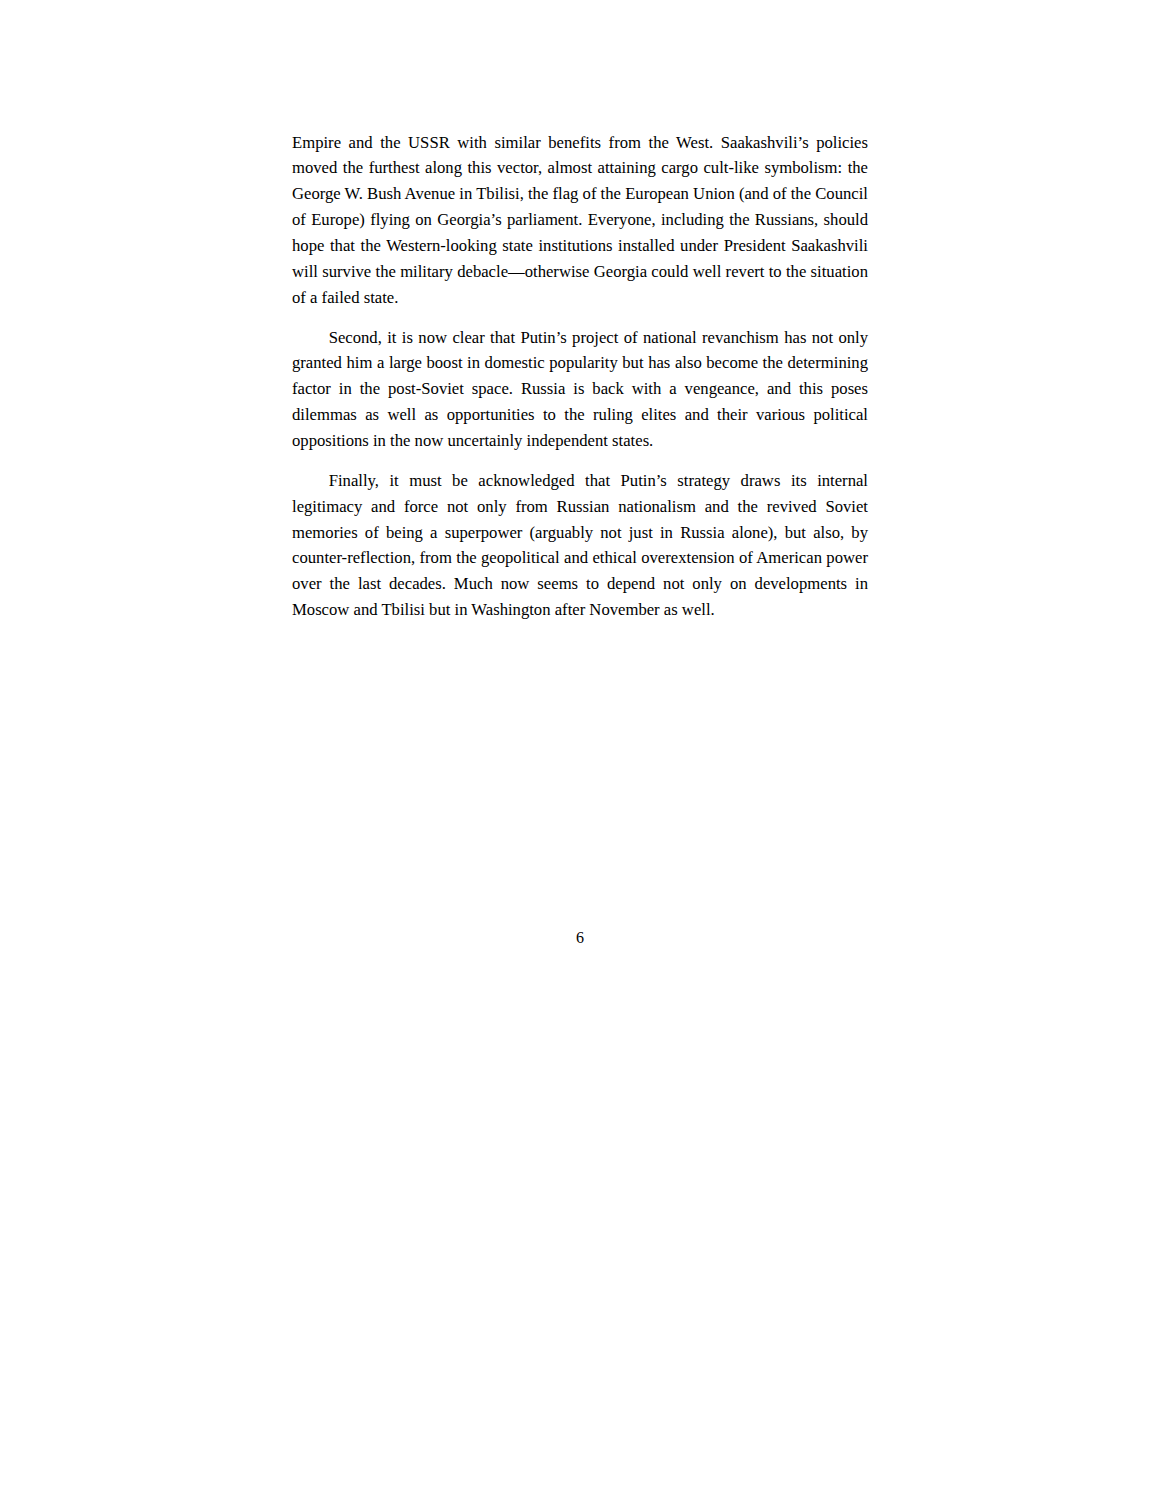Empire and the USSR with similar benefits from the West. Saakashvili’s policies moved the furthest along this vector, almost attaining cargo cult-like symbolism: the George W. Bush Avenue in Tbilisi, the flag of the European Union (and of the Council of Europe) flying on Georgia’s parliament. Everyone, including the Russians, should hope that the Western-looking state institutions installed under President Saakashvili will survive the military debacle—otherwise Georgia could well revert to the situation of a failed state.
Second, it is now clear that Putin’s project of national revanchism has not only granted him a large boost in domestic popularity but has also become the determining factor in the post-Soviet space. Russia is back with a vengeance, and this poses dilemmas as well as opportunities to the ruling elites and their various political oppositions in the now uncertainly independent states.
Finally, it must be acknowledged that Putin’s strategy draws its internal legitimacy and force not only from Russian nationalism and the revived Soviet memories of being a superpower (arguably not just in Russia alone), but also, by counter-reflection, from the geopolitical and ethical overextension of American power over the last decades. Much now seems to depend not only on developments in Moscow and Tbilisi but in Washington after November as well.
6